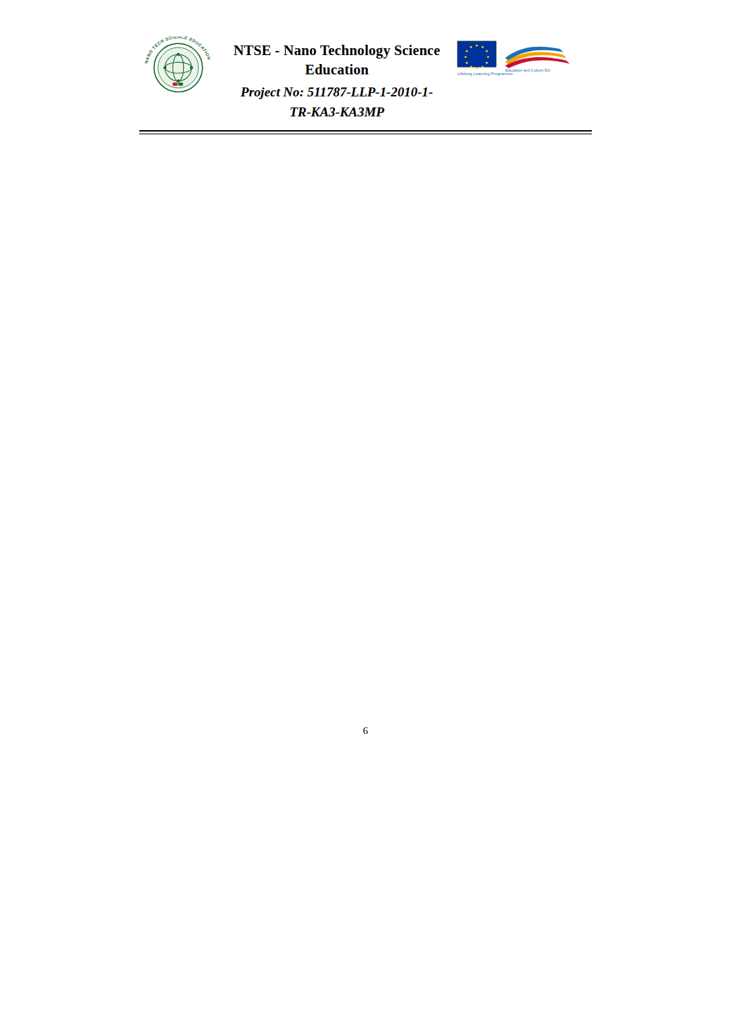NANO TECH SCIENCE EDUCATION
NTSE - Nano Technology Science Education
Project No: 511787-LLP-1-2010-1-TR-KA3-KA3MP
Education and Culture DG Lifelong Learning Programme
6